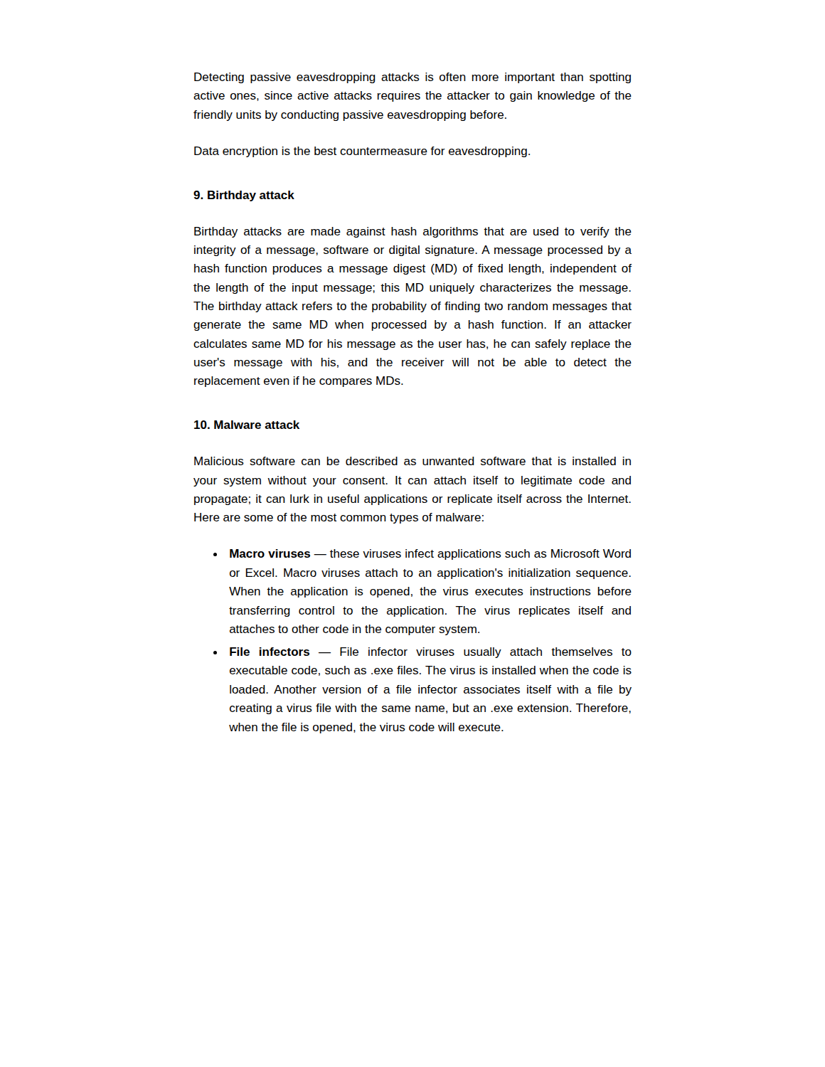Detecting passive eavesdropping attacks is often more important than spotting active ones, since active attacks requires the attacker to gain knowledge of the friendly units by conducting passive eavesdropping before.
Data encryption is the best countermeasure for eavesdropping.
9. Birthday attack
Birthday attacks are made against hash algorithms that are used to verify the integrity of a message, software or digital signature. A message processed by a hash function produces a message digest (MD) of fixed length, independent of the length of the input message; this MD uniquely characterizes the message. The birthday attack refers to the probability of finding two random messages that generate the same MD when processed by a hash function. If an attacker calculates same MD for his message as the user has, he can safely replace the user's message with his, and the receiver will not be able to detect the replacement even if he compares MDs.
10. Malware attack
Malicious software can be described as unwanted software that is installed in your system without your consent. It can attach itself to legitimate code and propagate; it can lurk in useful applications or replicate itself across the Internet. Here are some of the most common types of malware:
Macro viruses — these viruses infect applications such as Microsoft Word or Excel. Macro viruses attach to an application's initialization sequence. When the application is opened, the virus executes instructions before transferring control to the application. The virus replicates itself and attaches to other code in the computer system.
File infectors — File infector viruses usually attach themselves to executable code, such as .exe files. The virus is installed when the code is loaded. Another version of a file infector associates itself with a file by creating a virus file with the same name, but an .exe extension. Therefore, when the file is opened, the virus code will execute.